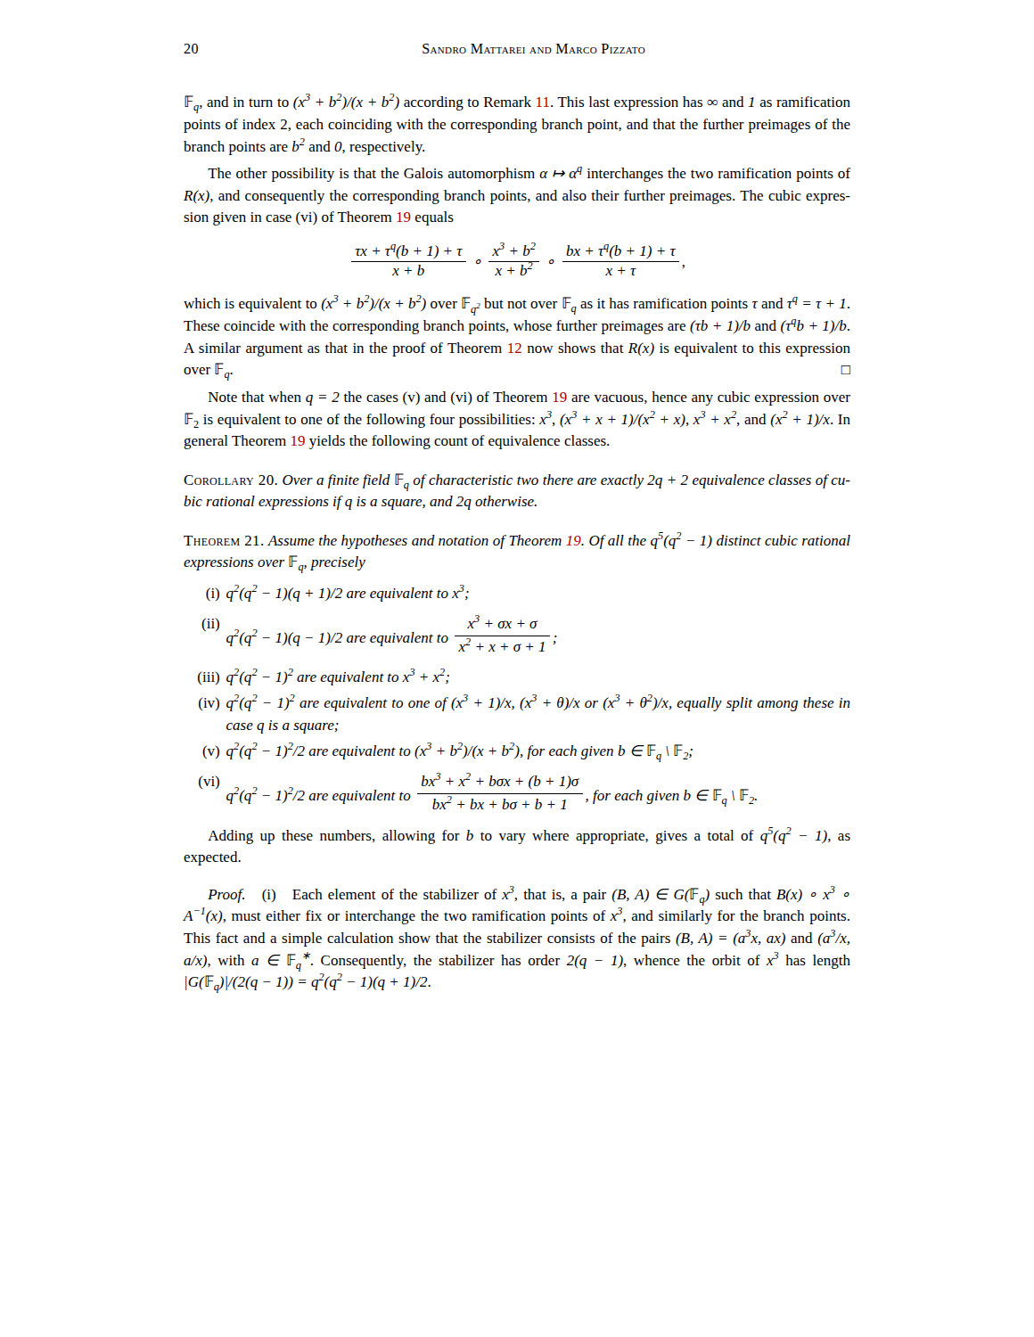20 Sandro Mattarei and Marco Pizzato
𝔽q, and in turn to (x3 + b2)/(x + b2) according to Remark 11. This last expression has ∞ and 1 as ramification points of index 2, each coinciding with the corresponding branch point, and that the further preimages of the branch points are b2 and 0, respectively.
The other possibility is that the Galois automorphism α ↦ αq interchanges the two ramification points of R(x), and consequently the corresponding branch points, and also their further preimages. The cubic expression given in case (vi) of Theorem 19 equals
τx + τq(b + 1) + τ x + b ∘ x3 + b2 x + b2 ∘ bx + τq(b + 1) + τ x + τ,
which is equivalent to (x3 + b2)/(x + b2) over 𝔽q2 but not over 𝔽q as it has ramification points τ and τq = τ + 1. These coincide with the corresponding branch points, whose further preimages are (τb + 1)/b and (τqb + 1)/b. A similar argument as that in the proof of Theorem 12 now shows that R(x) is equivalent to this expression over 𝔽q. □
Note that when q = 2 the cases (v) and (vi) of Theorem 19 are vacuous, hence any cubic expression over 𝔽2 is equivalent to one of the following four possibilities: x3, (x3 + x + 1)/(x2 + x), x3 + x2, and (x2 + 1)/x. In general Theorem 19 yields the following count of equivalence classes.
Corollary 20. Over a finite field 𝔽q of characteristic two there are exactly 2q + 2 equivalence classes of cubic rational expressions if q is a square, and 2q otherwise.
Theorem 21. Assume the hypotheses and notation of Theorem 19. Of all the q5(q2 − 1) distinct cubic rational expressions over 𝔽q, precisely
(i) q2(q2 − 1)(q + 1)/2 are equivalent to x3;
(ii) q2(q2 − 1)(q − 1)/2 are equivalent to x3 + σx + σ x2 + x + σ + 1;
(iii) q2(q2 − 1)2 are equivalent to x3 + x2;
(iv) q2(q2 − 1)2 are equivalent to one of (x3 + 1)/x, (x3 + θ)/x or (x3 + θ2)/x, equally split among these in case q is a square;
(v) q2(q2 − 1)2/2 are equivalent to (x3 + b2)/(x + b2), for each given b ∈ 𝔽q \ 𝔽2;
(vi) q2(q2 − 1)2/2 are equivalent to bx3 + x2 + bσx + (b + 1)σ bx2 + bx + bσ + b + 1, for each given b ∈ 𝔽q \ 𝔽2.
Adding up these numbers, allowing for b to vary where appropriate, gives a total of q5(q2 − 1), as expected.
Proof. (i) Each element of the stabilizer of x3, that is, a pair (B, A) ∈ G(𝔽q) such that B(x) ∘ x3 ∘ A−1(x), must either fix or interchange the two ramification points of x3, and similarly for the branch points. This fact and a simple calculation show that the stabilizer consists of the pairs (B, A) = (a3x, ax) and (a3/x, a/x), with a ∈ 𝔽q∗. Consequently, the stabilizer has order 2(q − 1), whence the orbit of x3 has length |G(𝔽q)|/(2(q − 1)) = q2(q2 − 1)(q + 1)/2.